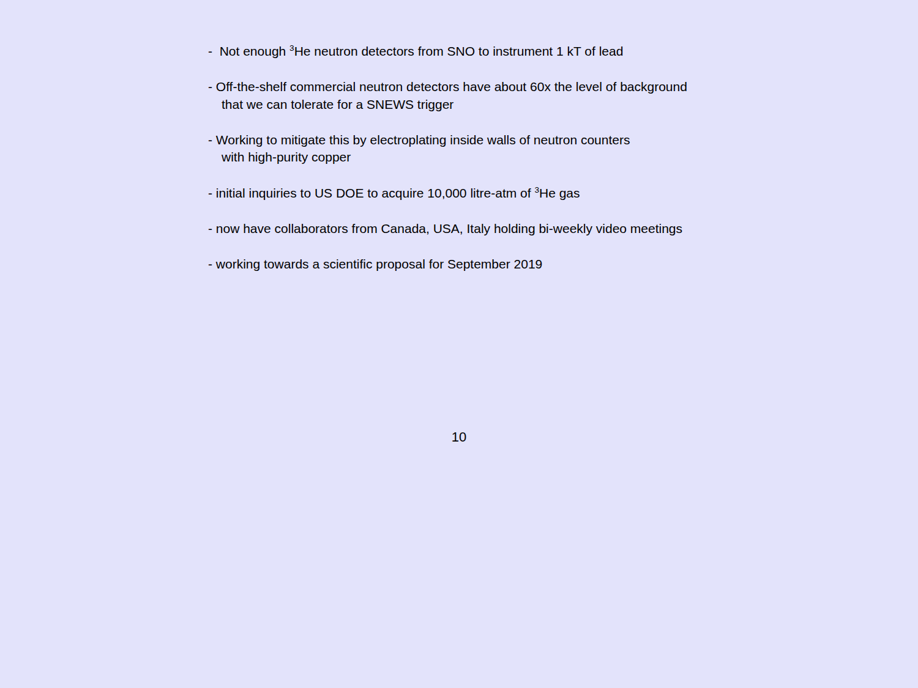- Not enough 3He neutron detectors from SNO to instrument 1 kT of lead
- Off-the-shelf commercial neutron detectors have about 60x the level of backgroundthat we can tolerate for a SNEWS trigger
- Working to mitigate this by electroplating inside walls of neutron counterswith high-purity copper
- initial inquiries to US DOE to acquire 10,000 litre-atm of 3He gas
- now have collaborators from Canada, USA, Italy holding bi-weekly video meetings
- working towards a scientific proposal for September 2019
10